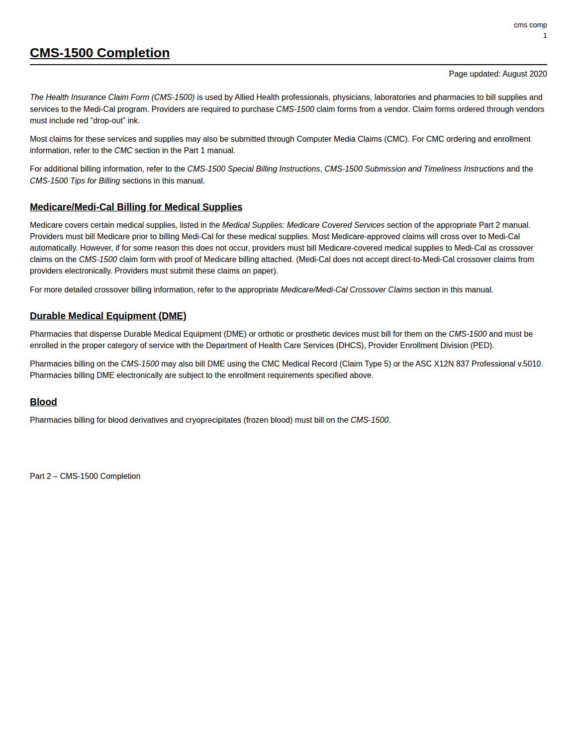cms comp 1
CMS-1500 Completion
Page updated: August 2020
The Health Insurance Claim Form (CMS-1500) is used by Allied Health professionals, physicians, laboratories and pharmacies to bill supplies and services to the Medi-Cal program. Providers are required to purchase CMS-1500 claim forms from a vendor. Claim forms ordered through vendors must include red “drop-out” ink.
Most claims for these services and supplies may also be submitted through Computer Media Claims (CMC). For CMC ordering and enrollment information, refer to the CMC section in the Part 1 manual.
For additional billing information, refer to the CMS-1500 Special Billing Instructions, CMS-1500 Submission and Timeliness Instructions and the CMS-1500 Tips for Billing sections in this manual.
Medicare/Medi-Cal Billing for Medical Supplies
Medicare covers certain medical supplies, listed in the Medical Supplies: Medicare Covered Services section of the appropriate Part 2 manual. Providers must bill Medicare prior to billing Medi-Cal for these medical supplies. Most Medicare-approved claims will cross over to Medi-Cal automatically. However, if for some reason this does not occur, providers must bill Medicare-covered medical supplies to Medi-Cal as crossover claims on the CMS-1500 claim form with proof of Medicare billing attached. (Medi-Cal does not accept direct-to-Medi-Cal crossover claims from providers electronically. Providers must submit these claims on paper).
For more detailed crossover billing information, refer to the appropriate Medicare/Medi-Cal Crossover Claims section in this manual.
Durable Medical Equipment (DME)
Pharmacies that dispense Durable Medical Equipment (DME) or orthotic or prosthetic devices must bill for them on the CMS-1500 and must be enrolled in the proper category of service with the Department of Health Care Services (DHCS), Provider Enrollment Division (PED).
Pharmacies billing on the CMS-1500 may also bill DME using the CMC Medical Record (Claim Type 5) or the ASC X12N 837 Professional v.5010. Pharmacies billing DME electronically are subject to the enrollment requirements specified above.
Blood
Pharmacies billing for blood derivatives and cryoprecipitates (frozen blood) must bill on the CMS-1500.
Part 2 – CMS-1500 Completion